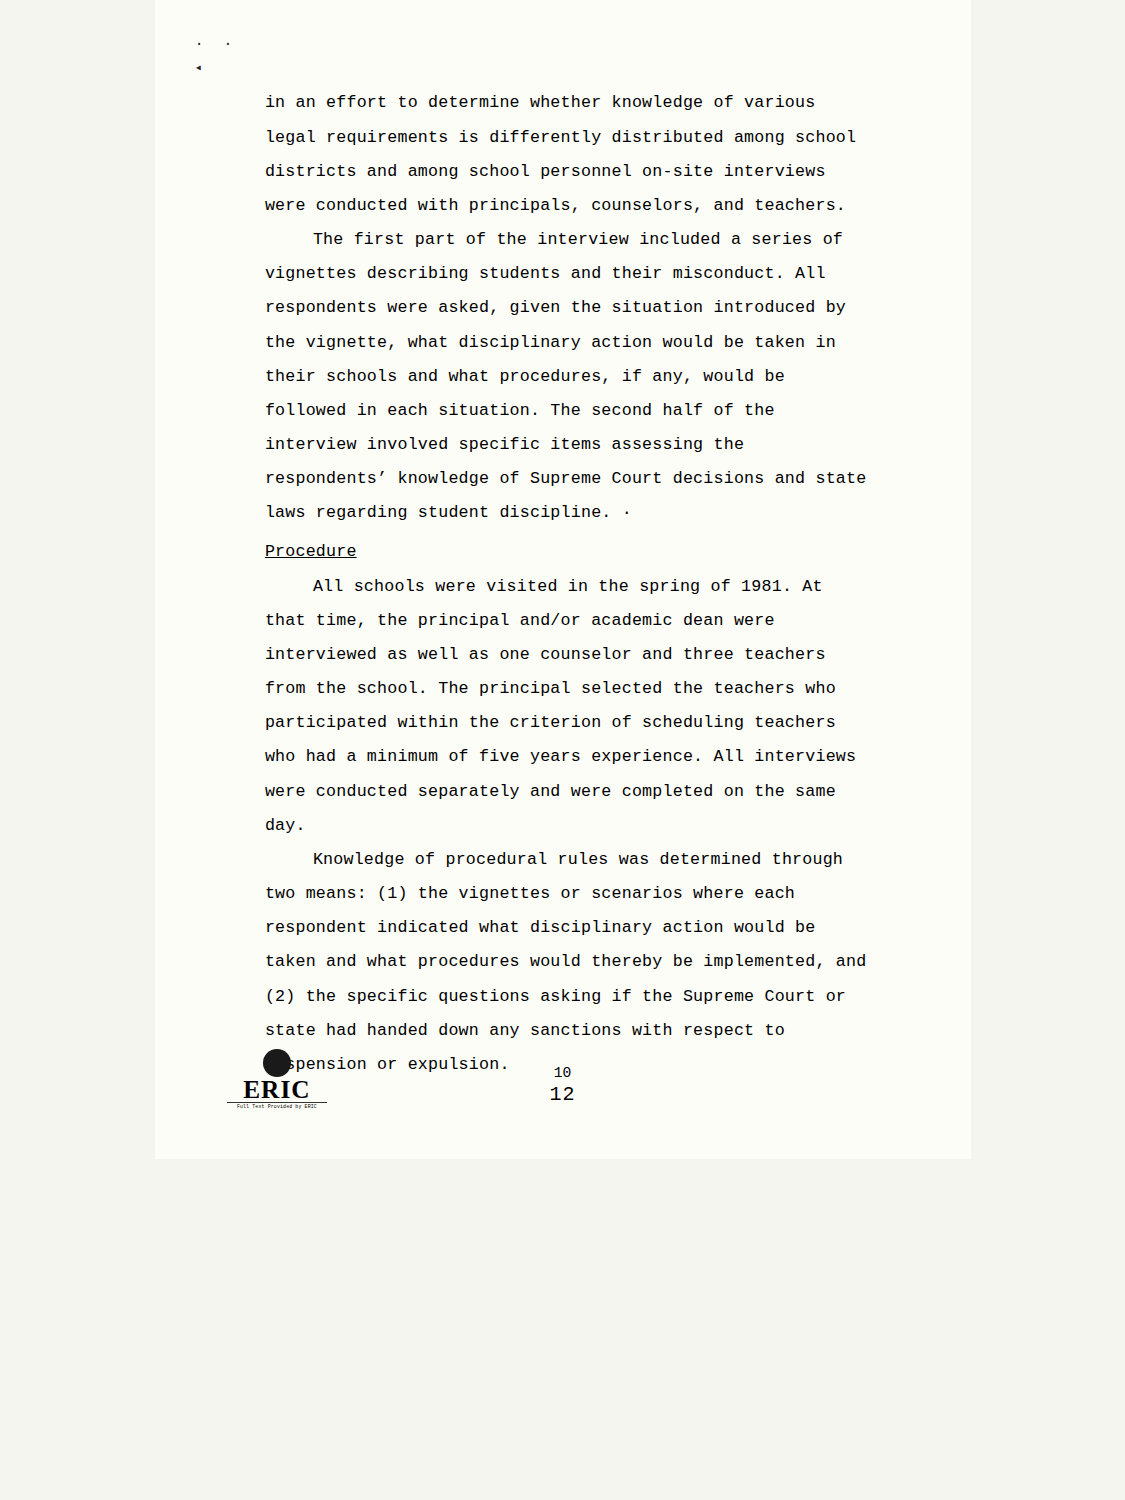. . ◂
in an effort to determine whether knowledge of various legal requirements is differently distributed among school districts and among school personnel on-site interviews were conducted with principals, counselors, and teachers.
The first part of the interview included a series of vignettes describing students and their misconduct. All respondents were asked, given the situation introduced by the vignette, what disciplinary action would be taken in their schools and what procedures, if any, would be followed in each situation. The second half of the interview involved specific items assessing the respondents’ knowledge of Supreme Court decisions and state laws regarding student discipline. ·
Procedure
All schools were visited in the spring of 1981. At that time, the principal and/or academic dean were interviewed as well as one counselor and three teachers from the school. The principal selected the teachers who participated within the criterion of scheduling teachers who had a minimum of five years experience. All interviews were conducted separately and were completed on the same day.
Knowledge of procedural rules was determined through two means: (1) the vignettes or scenarios where each respondent indicated what disciplinary action would be taken and what procedures would thereby be implemented, and (2) the specific questions asking if the Supreme Court or state had handed down any sanctions with respect to suspension or expulsion.
ERIC
Full Text Provided by ERIC
10
12